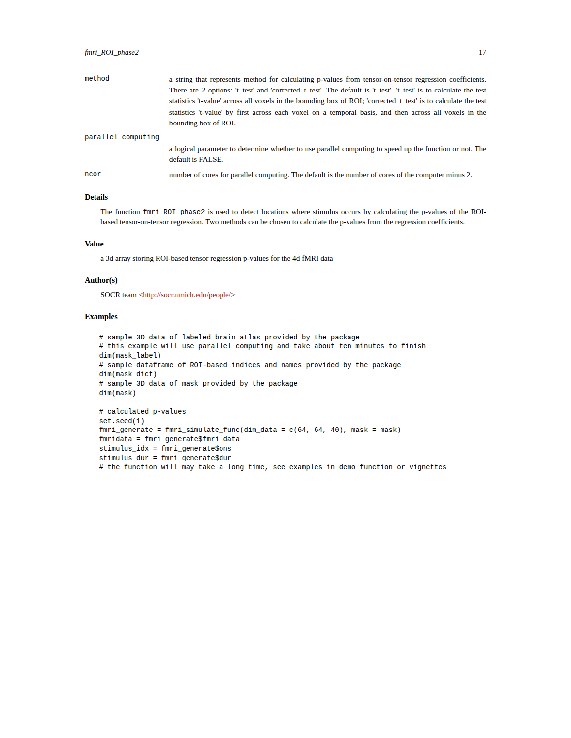fmri_ROI_phase2 17
method
a string that represents method for calculating p-values from tensor-on-tensor regression coefficients. There are 2 options: 't_test' and 'corrected_t_test'. The default is 't_test'. 't_test' is to calculate the test statistics 't-value' across all voxels in the bounding box of ROI; 'corrected_t_test' is to calculate the test statistics 't-value' by first across each voxel on a temporal basis, and then across all voxels in the bounding box of ROI.
parallel_computing
a logical parameter to determine whether to use parallel computing to speed up the function or not. The default is FALSE.
ncor
number of cores for parallel computing. The default is the number of cores of the computer minus 2.
Details
The function fmri_ROI_phase2 is used to detect locations where stimulus occurs by calculating the p-values of the ROI-based tensor-on-tensor regression. Two methods can be chosen to calculate the p-values from the regression coefficients.
Value
a 3d array storing ROI-based tensor regression p-values for the 4d fMRI data
Author(s)
SOCR team <http://socr.umich.edu/people/>
Examples
# sample 3D data of labeled brain atlas provided by the package
# this example will use parallel computing and take about ten minutes to finish
dim(mask_label)
# sample dataframe of ROI-based indices and names provided by the package
dim(mask_dict)
# sample 3D data of mask provided by the package
dim(mask)

# calculated p-values
set.seed(1)
fmri_generate = fmri_simulate_func(dim_data = c(64, 64, 40), mask = mask)
fmridata = fmri_generate$fmri_data
stimulus_idx = fmri_generate$ons
stimulus_dur = fmri_generate$dur
# the function will may take a long time, see examples in demo function or vignettes